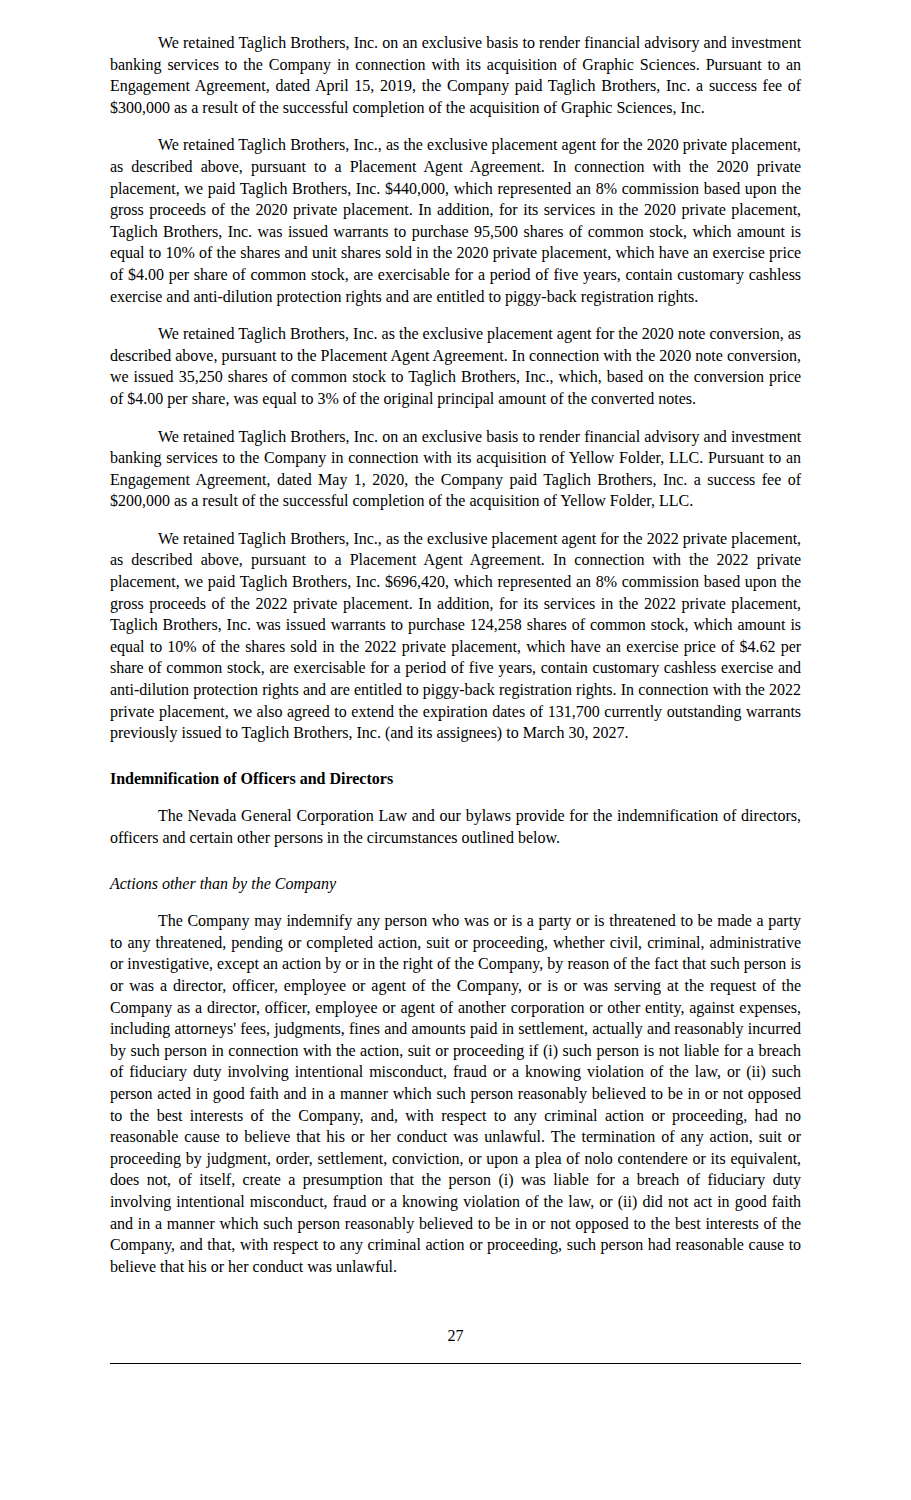We retained Taglich Brothers, Inc. on an exclusive basis to render financial advisory and investment banking services to the Company in connection with its acquisition of Graphic Sciences. Pursuant to an Engagement Agreement, dated April 15, 2019, the Company paid Taglich Brothers, Inc. a success fee of $300,000 as a result of the successful completion of the acquisition of Graphic Sciences, Inc.
We retained Taglich Brothers, Inc., as the exclusive placement agent for the 2020 private placement, as described above, pursuant to a Placement Agent Agreement. In connection with the 2020 private placement, we paid Taglich Brothers, Inc. $440,000, which represented an 8% commission based upon the gross proceeds of the 2020 private placement. In addition, for its services in the 2020 private placement, Taglich Brothers, Inc. was issued warrants to purchase 95,500 shares of common stock, which amount is equal to 10% of the shares and unit shares sold in the 2020 private placement, which have an exercise price of $4.00 per share of common stock, are exercisable for a period of five years, contain customary cashless exercise and anti-dilution protection rights and are entitled to piggy-back registration rights.
We retained Taglich Brothers, Inc. as the exclusive placement agent for the 2020 note conversion, as described above, pursuant to the Placement Agent Agreement. In connection with the 2020 note conversion, we issued 35,250 shares of common stock to Taglich Brothers, Inc., which, based on the conversion price of $4.00 per share, was equal to 3% of the original principal amount of the converted notes.
We retained Taglich Brothers, Inc. on an exclusive basis to render financial advisory and investment banking services to the Company in connection with its acquisition of Yellow Folder, LLC. Pursuant to an Engagement Agreement, dated May 1, 2020, the Company paid Taglich Brothers, Inc. a success fee of $200,000 as a result of the successful completion of the acquisition of Yellow Folder, LLC.
We retained Taglich Brothers, Inc., as the exclusive placement agent for the 2022 private placement, as described above, pursuant to a Placement Agent Agreement. In connection with the 2022 private placement, we paid Taglich Brothers, Inc. $696,420, which represented an 8% commission based upon the gross proceeds of the 2022 private placement. In addition, for its services in the 2022 private placement, Taglich Brothers, Inc. was issued warrants to purchase 124,258 shares of common stock, which amount is equal to 10% of the shares sold in the 2022 private placement, which have an exercise price of $4.62 per share of common stock, are exercisable for a period of five years, contain customary cashless exercise and anti-dilution protection rights and are entitled to piggy-back registration rights. In connection with the 2022 private placement, we also agreed to extend the expiration dates of 131,700 currently outstanding warrants previously issued to Taglich Brothers, Inc. (and its assignees) to March 30, 2027.
Indemnification of Officers and Directors
The Nevada General Corporation Law and our bylaws provide for the indemnification of directors, officers and certain other persons in the circumstances outlined below.
Actions other than by the Company
The Company may indemnify any person who was or is a party or is threatened to be made a party to any threatened, pending or completed action, suit or proceeding, whether civil, criminal, administrative or investigative, except an action by or in the right of the Company, by reason of the fact that such person is or was a director, officer, employee or agent of the Company, or is or was serving at the request of the Company as a director, officer, employee or agent of another corporation or other entity, against expenses, including attorneys' fees, judgments, fines and amounts paid in settlement, actually and reasonably incurred by such person in connection with the action, suit or proceeding if (i) such person is not liable for a breach of fiduciary duty involving intentional misconduct, fraud or a knowing violation of the law, or (ii) such person acted in good faith and in a manner which such person reasonably believed to be in or not opposed to the best interests of the Company, and, with respect to any criminal action or proceeding, had no reasonable cause to believe that his or her conduct was unlawful. The termination of any action, suit or proceeding by judgment, order, settlement, conviction, or upon a plea of nolo contendere or its equivalent, does not, of itself, create a presumption that the person (i) was liable for a breach of fiduciary duty involving intentional misconduct, fraud or a knowing violation of the law, or (ii) did not act in good faith and in a manner which such person reasonably believed to be in or not opposed to the best interests of the Company, and that, with respect to any criminal action or proceeding, such person had reasonable cause to believe that his or her conduct was unlawful.
27